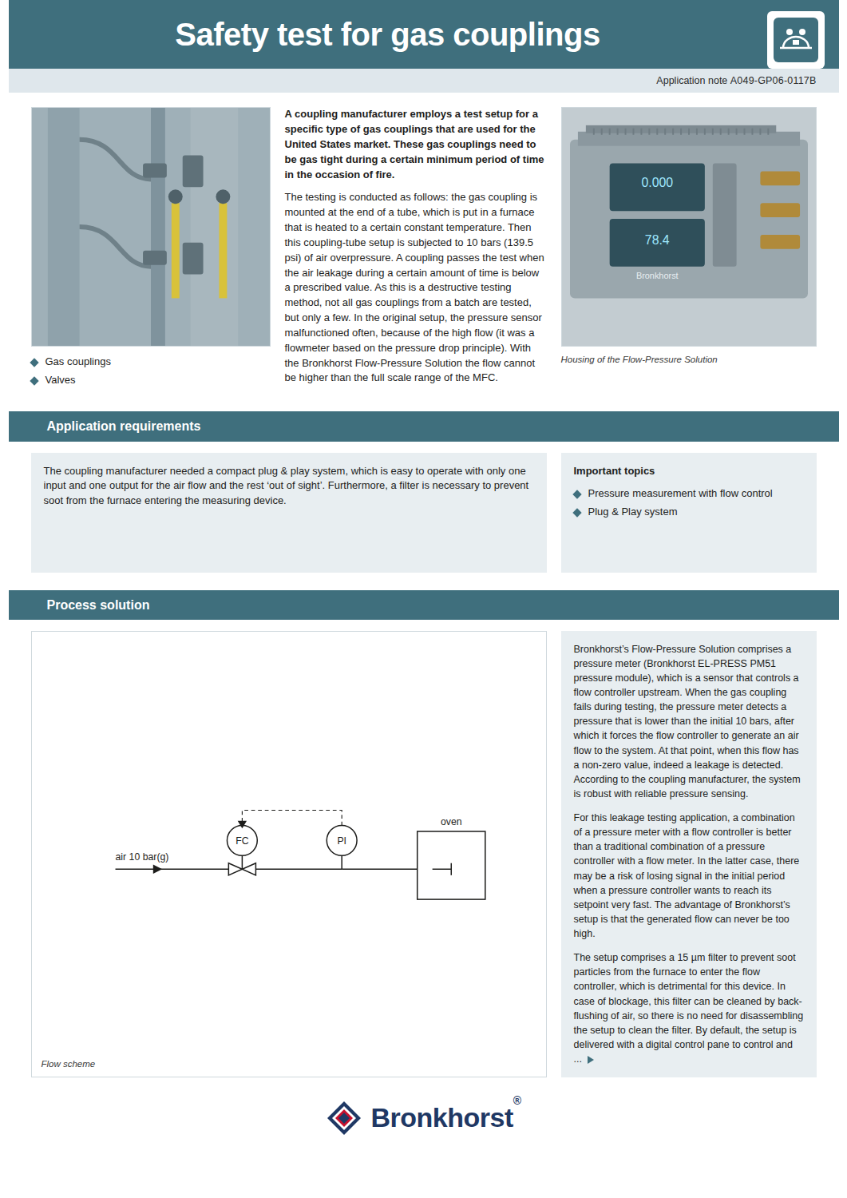Safety test for gas couplings
Application note A049-GP06-0117B
Gas couplings
Valves
A coupling manufacturer employs a test setup for a specific type of gas couplings that are used for the United States market. These gas couplings need to be gas tight during a certain minimum period of time in the occasion of fire.
The testing is conducted as follows: the gas coupling is mounted at the end of a tube, which is put in a furnace that is heated to a certain constant temperature. Then this coupling-tube setup is subjected to 10 bars (139.5 psi) of air overpressure. A coupling passes the test when the air leakage during a certain amount of time is below a prescribed value. As this is a destructive testing method, not all gas couplings from a batch are tested, but only a few. In the original setup, the pressure sensor malfunctioned often, because of the high flow (it was a flowmeter based on the pressure drop principle). With the Bronkhorst Flow-Pressure Solution the flow cannot be higher than the full scale range of the MFC.
0.000 78.4 Bronkhorst
Housing of the Flow-Pressure Solution
Application requirements
The coupling manufacturer needed a compact plug & play system, which is easy to operate with only one input and one output for the air flow and the rest ‘out of sight’. Furthermore, a filter is necessary to prevent soot from the furnace entering the measuring device.
Important topics
Pressure measurement with flow control
Plug & Play system
Process solution
air 10 bar(g) FC PI oven
Flow scheme
Bronkhorst’s Flow-Pressure Solution comprises a pressure meter (Bronkhorst EL-PRESS PM51 pressure module), which is a sensor that controls a flow controller upstream. When the gas coupling fails during testing, the pressure meter detects a pressure that is lower than the initial 10 bars, after which it forces the flow controller to generate an air flow to the system. At that point, when this flow has a non-zero value, indeed a leakage is detected. According to the coupling manufacturer, the system is robust with reliable pressure sensing.
For this leakage testing application, a combination of a pressure meter with a flow controller is better than a traditional combination of a pressure controller with a flow meter. In the latter case, there may be a risk of losing signal in the initial period when a pressure controller wants to reach its setpoint very fast. The advantage of Bronkhorst’s setup is that the generated flow can never be too high.
The setup comprises a 15 µm filter to prevent soot particles from the furnace to enter the flow controller, which is detrimental for this device. In case of blockage, this filter can be cleaned by back-flushing of air, so there is no need for disassembling the setup to clean the filter. By default, the setup is delivered with a digital control pane to control and ...
Bronkhorst®